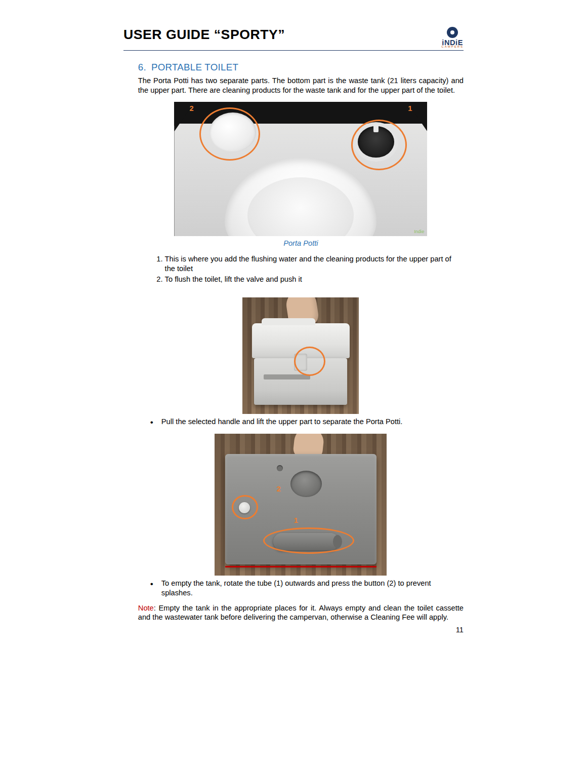USER GUIDE “SPORTY”
iNDiE
CAMPERS
6. PORTABLE TOILET
The Porta Potti has two separate parts. The bottom part is the waste tank (21 liters capacity) and the upper part. There are cleaning products for the waste tank and for the upper part of the toilet.
2 1 Indie
Porta Potti
This is where you add the flushing water and the cleaning products for the upper part of the toilet
To flush the toilet, lift the valve and push it
Pull the selected handle and lift the upper part to separate the Porta Potti.
2 1
To empty the tank, rotate the tube (1) outwards and press the button (2) to prevent splashes.
Note: Empty the tank in the appropriate places for it. Always empty and clean the toilet cassette and the wastewater tank before delivering the campervan, otherwise a Cleaning Fee will apply.
11